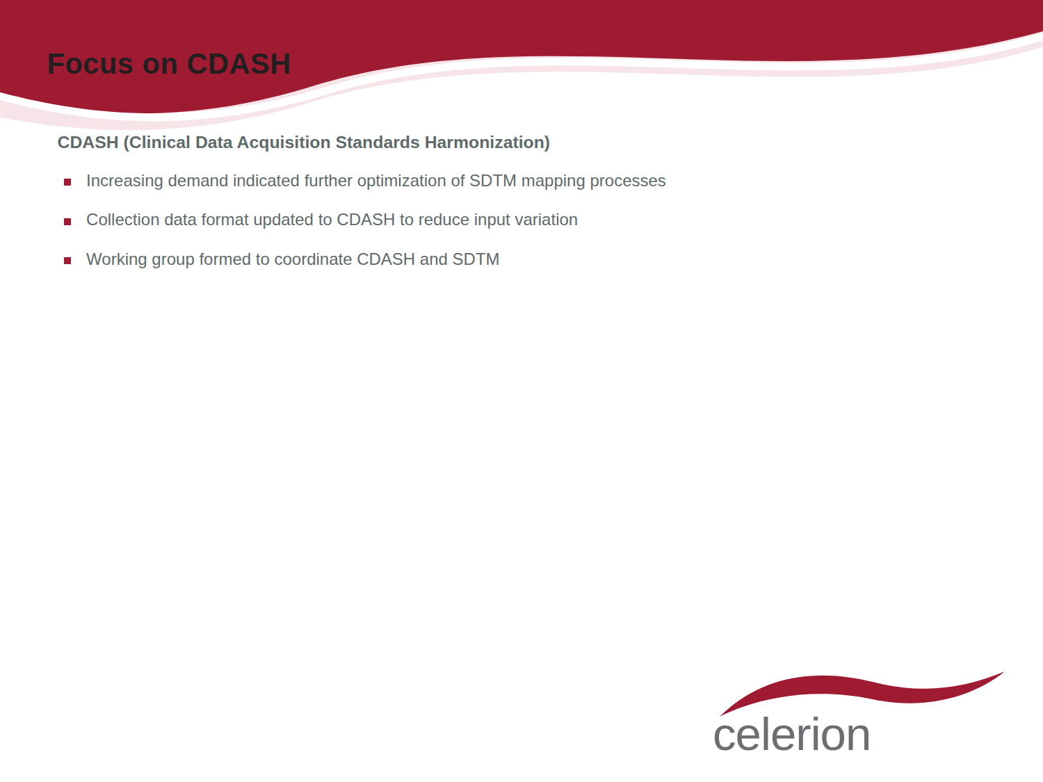Focus on CDASH
CDASH (Clinical Data Acquisition Standards Harmonization)
Increasing demand indicated further optimization of SDTM mapping processes
Collection data format updated to CDASH to reduce input variation
Working group formed to coordinate CDASH and SDTM
celerion